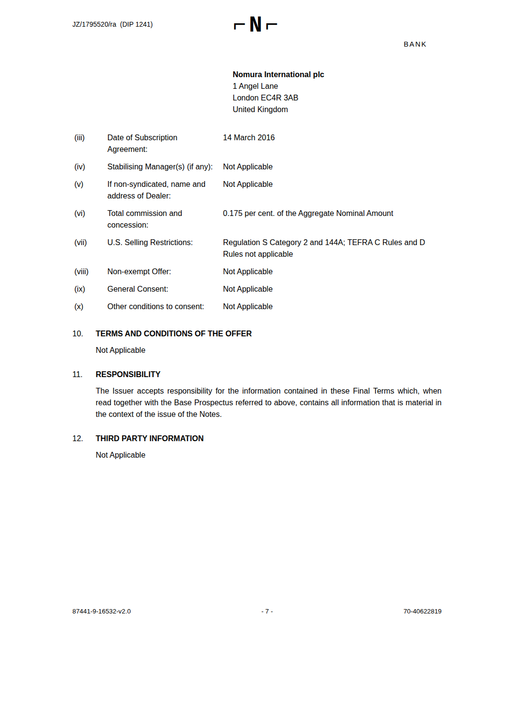JZ/1795520/ra (DIP 1241)
⌐N⌐
BANK
Nomura International plc
1 Angel Lane
London EC4R 3AB
United Kingdom
| (iii) | Date of Subscription Agreement: | 14 March 2016 |
| (iv) | Stabilising Manager(s) (if any): | Not Applicable |
| (v) | If non-syndicated, name and address of Dealer: | Not Applicable |
| (vi) | Total commission and concession: | 0.175 per cent. of the Aggregate Nominal Amount |
| (vii) | U.S. Selling Restrictions: | Regulation S Category 2 and 144A; TEFRA C Rules and D Rules not applicable |
| (viii) | Non-exempt Offer: | Not Applicable |
| (ix) | General Consent: | Not Applicable |
| (x) | Other conditions to consent: | Not Applicable |
10.
Terms and Conditions of the Offer
Not Applicable
11.
Responsibility
The Issuer accepts responsibility for the information contained in these Final Terms which, when read together with the Base Prospectus referred to above, contains all information that is material in the context of the issue of the Notes.
12.
Third Party Information
Not Applicable
87441-9-16532-v2.0
- 7 -
70-40622819